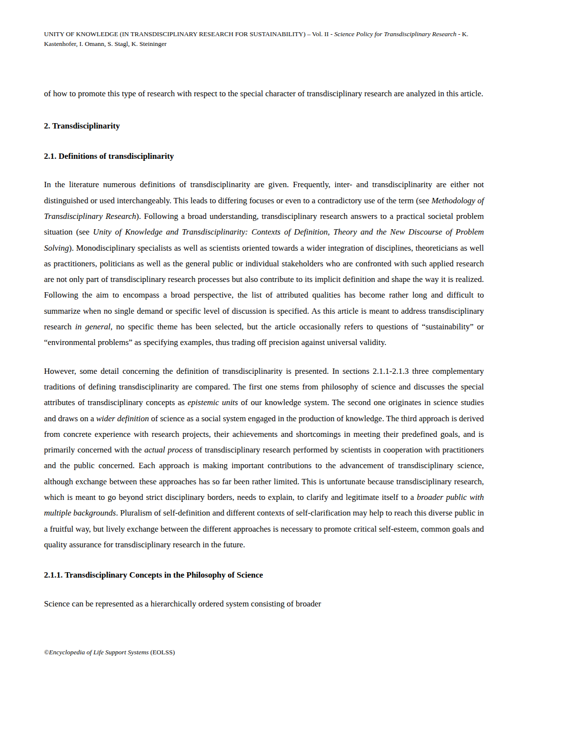UNITY OF KNOWLEDGE (IN TRANSDISCIPLINARY RESEARCH FOR SUSTAINABILITY) – Vol. II - Science Policy for Transdisciplinary Research - K. Kastenhofer, I. Omann, S. Stagl, K. Steininger
of how to promote this type of research with respect to the special character of transdisciplinary research are analyzed in this article.
2. Transdisciplinarity
2.1. Definitions of transdisciplinarity
In the literature numerous definitions of transdisciplinarity are given. Frequently, inter- and transdisciplinarity are either not distinguished or used interchangeably. This leads to differing focuses or even to a contradictory use of the term (see Methodology of Transdisciplinary Research). Following a broad understanding, transdisciplinary research answers to a practical societal problem situation (see Unity of Knowledge and Transdisciplinarity: Contexts of Definition, Theory and the New Discourse of Problem Solving). Monodisciplinary specialists as well as scientists oriented towards a wider integration of disciplines, theoreticians as well as practitioners, politicians as well as the general public or individual stakeholders who are confronted with such applied research are not only part of transdisciplinary research processes but also contribute to its implicit definition and shape the way it is realized. Following the aim to encompass a broad perspective, the list of attributed qualities has become rather long and difficult to summarize when no single demand or specific level of discussion is specified. As this article is meant to address transdisciplinary research in general, no specific theme has been selected, but the article occasionally refers to questions of “sustainability” or “environmental problems” as specifying examples, thus trading off precision against universal validity.
However, some detail concerning the definition of transdisciplinarity is presented. In sections 2.1.1-2.1.3 three complementary traditions of defining transdisciplinarity are compared. The first one stems from philosophy of science and discusses the special attributes of transdisciplinary concepts as epistemic units of our knowledge system. The second one originates in science studies and draws on a wider definition of science as a social system engaged in the production of knowledge. The third approach is derived from concrete experience with research projects, their achievements and shortcomings in meeting their predefined goals, and is primarily concerned with the actual process of transdisciplinary research performed by scientists in cooperation with practitioners and the public concerned. Each approach is making important contributions to the advancement of transdisciplinary science, although exchange between these approaches has so far been rather limited. This is unfortunate because transdisciplinary research, which is meant to go beyond strict disciplinary borders, needs to explain, to clarify and legitimate itself to a broader public with multiple backgrounds. Pluralism of self-definition and different contexts of self-clarification may help to reach this diverse public in a fruitful way, but lively exchange between the different approaches is necessary to promote critical self-esteem, common goals and quality assurance for transdisciplinary research in the future.
2.1.1. Transdisciplinary Concepts in the Philosophy of Science
Science can be represented as a hierarchically ordered system consisting of broader
©Encyclopedia of Life Support Systems (EOLSS)